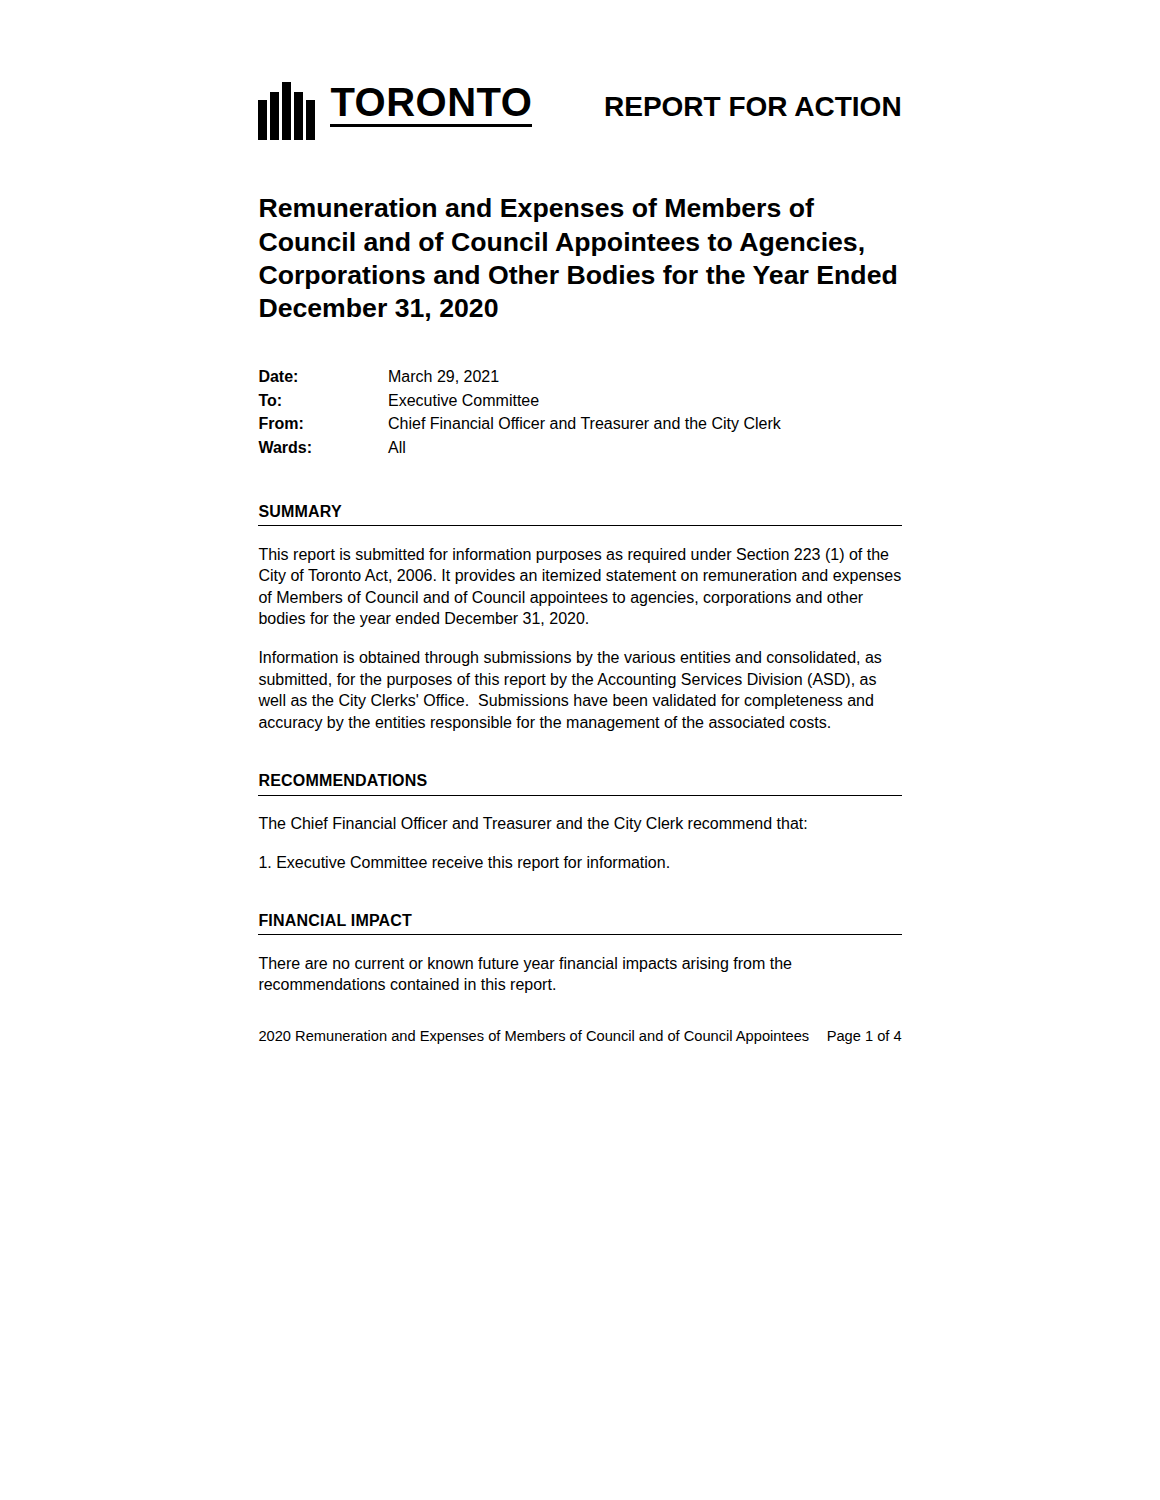TORONTO
REPORT FOR ACTION
Remuneration and Expenses of Members of Council and of Council Appointees to Agencies, Corporations and Other Bodies for the Year Ended December 31, 2020
| Date: | March 29, 2021 |
| To: | Executive Committee |
| From: | Chief Financial Officer and Treasurer and the City Clerk |
| Wards: | All |
SUMMARY
This report is submitted for information purposes as required under Section 223 (1) of the City of Toronto Act, 2006. It provides an itemized statement on remuneration and expenses of Members of Council and of Council appointees to agencies, corporations and other bodies for the year ended December 31, 2020.
Information is obtained through submissions by the various entities and consolidated, as submitted, for the purposes of this report by the Accounting Services Division (ASD), as well as the City Clerks' Office. Submissions have been validated for completeness and accuracy by the entities responsible for the management of the associated costs.
RECOMMENDATIONS
The Chief Financial Officer and Treasurer and the City Clerk recommend that:
1. Executive Committee receive this report for information.
FINANCIAL IMPACT
There are no current or known future year financial impacts arising from the recommendations contained in this report.
2020 Remuneration and Expenses of Members of Council and of Council Appointees
Page 1 of 4